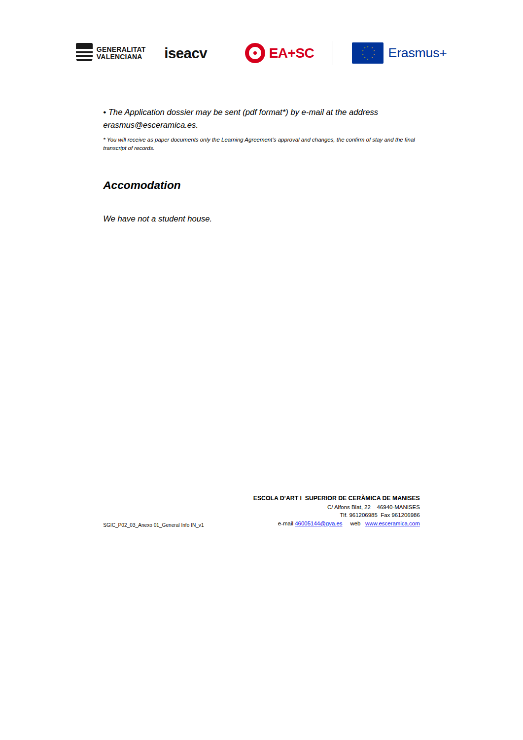GENERALITAT
VALENCIANA
iseacv
EA+SC
★ ★ ★ ★ ★ ★ ★ ★ ★ ★
Erasmus+
• The Application dossier may be sent (pdf format*) by e-mail at the address
erasmus@esceramica.es.
* You will receive as paper documents only the Learning Agreement’s approval and changes, the confirm of stay and the final transcript of records.
Accomodation
We have not a student house.
SGIC_P02_03_Anexo 01_General Info IN_v1
ESCOLA D’ART I SUPERIOR DE CERÀMICA DE MANISES
C/ Alfons Blat, 22 46940-MANISES
Tlf. 961206985 Fax 961206986
e-mail 46005144@gva.es web www.esceramica.com